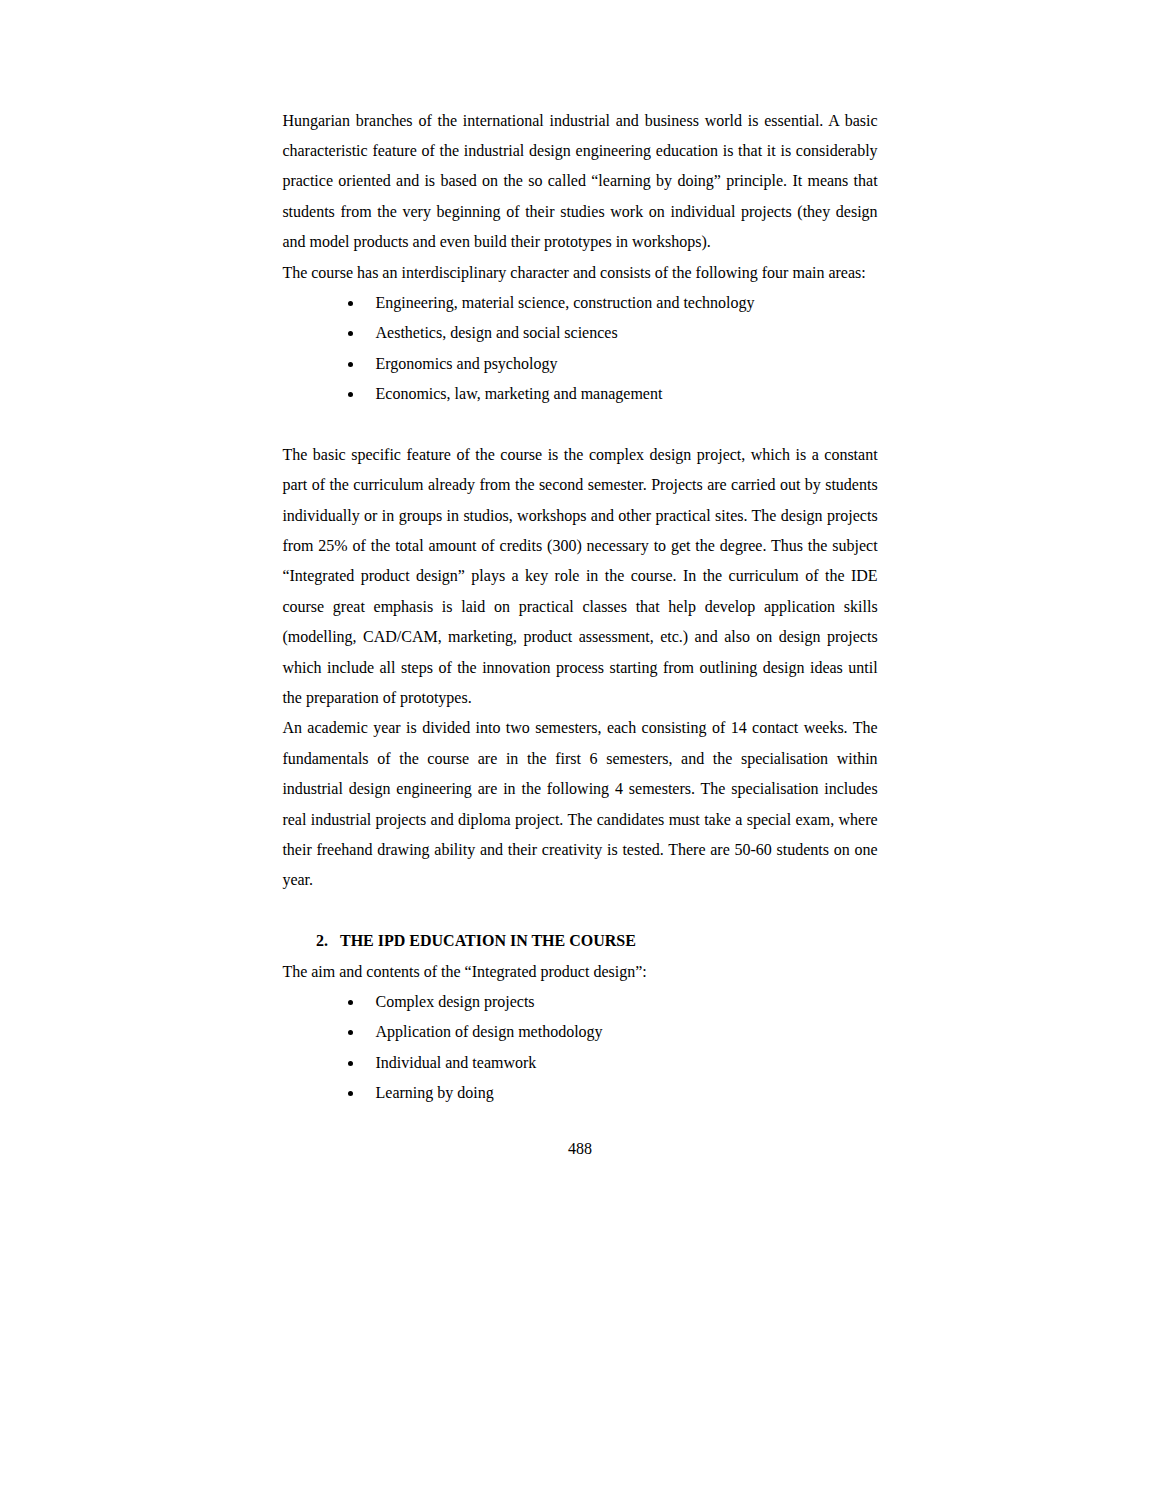Hungarian branches of the international industrial and business world is essential. A basic characteristic feature of the industrial design engineering education is that it is considerably practice oriented and is based on the so called “learning by doing” principle. It means that students from the very beginning of their studies work on individual projects (they design and model products and even build their prototypes in workshops).
The course has an interdisciplinary character and consists of the following four main areas:
Engineering, material science, construction and technology
Aesthetics, design and social sciences
Ergonomics and psychology
Economics, law, marketing and management
The basic specific feature of the course is the complex design project, which is a constant part of the curriculum already from the second semester. Projects are carried out by students individually or in groups in studios, workshops and other practical sites. The design projects from 25% of the total amount of credits (300) necessary to get the degree. Thus the subject “Integrated product design” plays a key role in the course. In the curriculum of the IDE course great emphasis is laid on practical classes that help develop application skills (modelling, CAD/CAM, marketing, product assessment, etc.) and also on design projects which include all steps of the innovation process starting from outlining design ideas until the preparation of prototypes.
An academic year is divided into two semesters, each consisting of 14 contact weeks. The fundamentals of the course are in the first 6 semesters, and the specialisation within industrial design engineering are in the following 4 semesters. The specialisation includes real industrial projects and diploma project. The candidates must take a special exam, where their freehand drawing ability and their creativity is tested. There are 50-60 students on one year.
2. THE IPD EDUCATION IN THE COURSE
The aim and contents of the “Integrated product design”:
Complex design projects
Application of design methodology
Individual and teamwork
Learning by doing
488